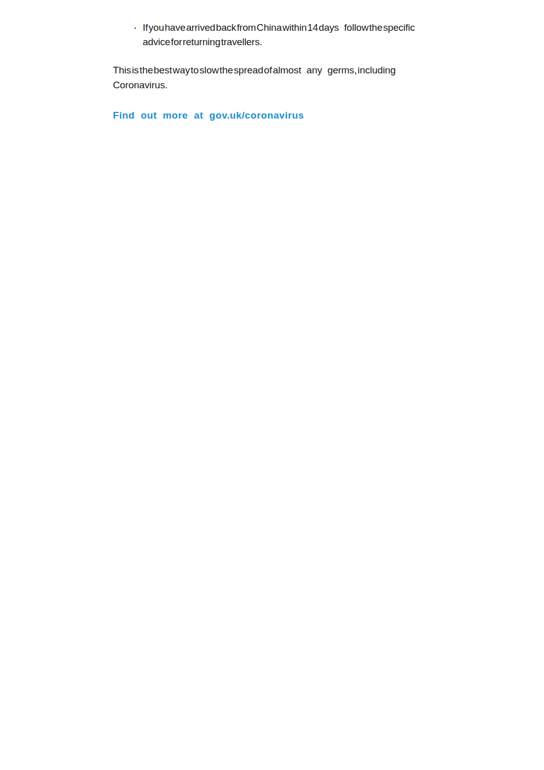If you have arrived back from China within 14 days follow the specific advice for returning travellers.
This is the best way to slow the spread of almost any germs, including Coronavirus.
Find out more at gov.uk/coronavirus